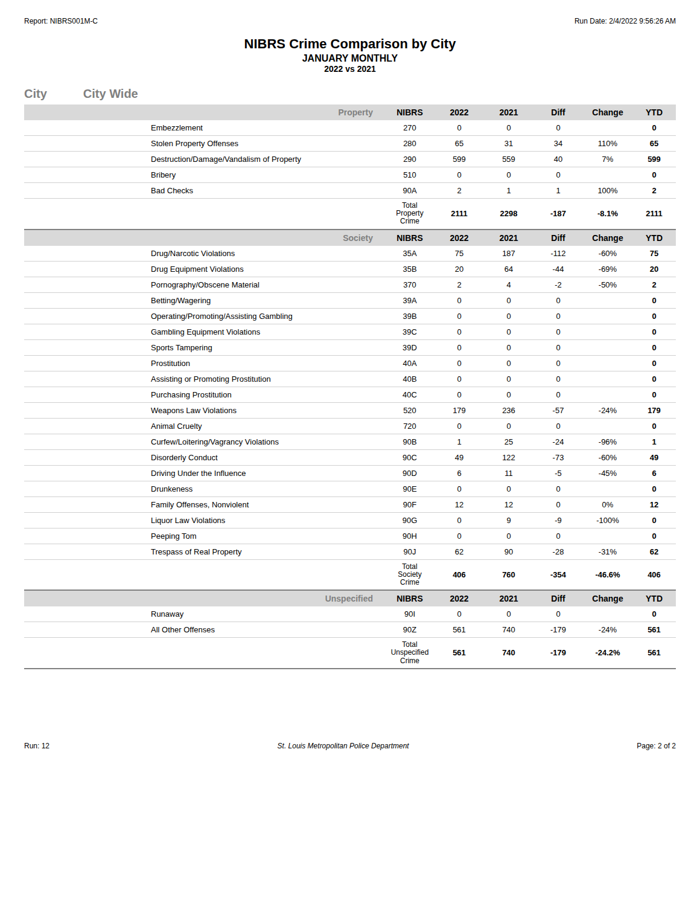Report: NIBRS001M-C
Run Date: 2/4/2022 9:56:26 AM
NIBRS Crime Comparison by City
JANUARY MONTHLY
2022 vs 2021
City City Wide
| Property | NIBRS | 2022 | 2021 | Diff | Change | YTD |
| --- | --- | --- | --- | --- | --- | --- |
| Embezzlement | 270 | 0 | 0 | 0 | | 0 |
| Stolen Property Offenses | 280 | 65 | 31 | 34 | 110% | 65 |
| Destruction/Damage/Vandalism of Property | 290 | 599 | 559 | 40 | 7% | 599 |
| Bribery | 510 | 0 | 0 | 0 | | 0 |
| Bad Checks | 90A | 2 | 1 | 1 | 100% | 2 |
| | Total Property Crime | 2111 | 2298 | -187 | -8.1% | 2111 |
| Society | NIBRS | 2022 | 2021 | Diff | Change | YTD |
| Drug/Narcotic Violations | 35A | 75 | 187 | -112 | -60% | 75 |
| Drug Equipment Violations | 35B | 20 | 64 | -44 | -69% | 20 |
| Pornography/Obscene Material | 370 | 2 | 4 | -2 | -50% | 2 |
| Betting/Wagering | 39A | 0 | 0 | 0 | | 0 |
| Operating/Promoting/Assisting Gambling | 39B | 0 | 0 | 0 | | 0 |
| Gambling Equipment Violations | 39C | 0 | 0 | 0 | | 0 |
| Sports Tampering | 39D | 0 | 0 | 0 | | 0 |
| Prostitution | 40A | 0 | 0 | 0 | | 0 |
| Assisting or Promoting Prostitution | 40B | 0 | 0 | 0 | | 0 |
| Purchasing Prostitution | 40C | 0 | 0 | 0 | | 0 |
| Weapons Law Violations | 520 | 179 | 236 | -57 | -24% | 179 |
| Animal Cruelty | 720 | 0 | 0 | 0 | | 0 |
| Curfew/Loitering/Vagrancy Violations | 90B | 1 | 25 | -24 | -96% | 1 |
| Disorderly Conduct | 90C | 49 | 122 | -73 | -60% | 49 |
| Driving Under the Influence | 90D | 6 | 11 | -5 | -45% | 6 |
| Drunkeness | 90E | 0 | 0 | 0 | | 0 |
| Family Offenses, Nonviolent | 90F | 12 | 12 | 0 | 0% | 12 |
| Liquor Law Violations | 90G | 0 | 9 | -9 | -100% | 0 |
| Peeping Tom | 90H | 0 | 0 | 0 | | 0 |
| Trespass of Real Property | 90J | 62 | 90 | -28 | -31% | 62 |
| | Total Society Crime | 406 | 760 | -354 | -46.6% | 406 |
| Unspecified | NIBRS | 2022 | 2021 | Diff | Change | YTD |
| Runaway | 90I | 0 | 0 | 0 | | 0 |
| All Other Offenses | 90Z | 561 | 740 | -179 | -24% | 561 |
| | Total Unspecified Crime | 561 | 740 | -179 | -24.2% | 561 |
Run: 12
St. Louis Metropolitan Police Department
Page: 2 of 2